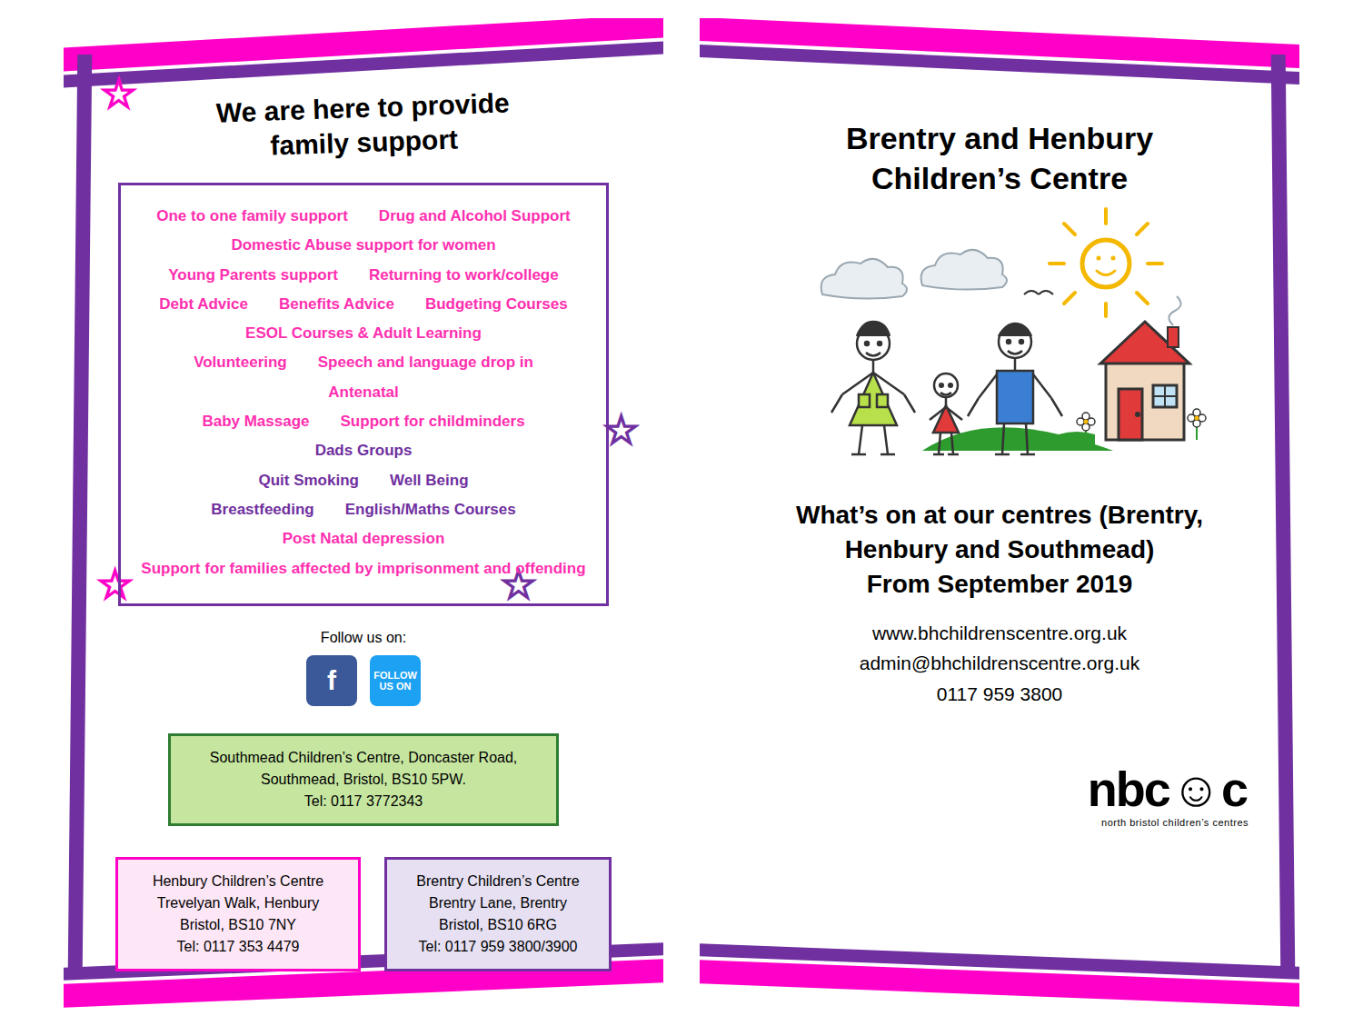☆ ☆ ☆ ☆
We are here to provide family support
One to one family support Drug and Alcohol Support Domestic Abuse support for women Young Parents support Returning to work/college Debt Advice Benefits Advice Budgeting Courses ESOL Courses & Adult Learning Volunteering Speech and language drop in Antenatal Baby Massage Support for childminders Dads Groups Quit Smoking Well Being Breastfeeding English/Maths Courses Post Natal depression Support for families affected by imprisonment and offending
Follow us on:
f FOLLOW
US ON
Southmead Children’s Centre, Doncaster Road,
Southmead, Bristol, BS10 5PW.
Tel: 0117 3772343
Henbury Children’s Centre
Trevelyan Walk, Henbury
Bristol, BS10 7NY
Tel: 0117 353 4479
Brentry Children’s Centre
Brentry Lane, Brentry
Bristol, BS10 6RG
Tel: 0117 959 3800/3900
Brentry and Henbury
Children’s Centre
What’s on at our centres (Brentry,
Henbury and Southmead)
From September 2019
www.bhchildrenscentre.org.uk
admin@bhchildrenscentre.org.uk
0117 959 3800
nbc☺c
north bristol children’s centres